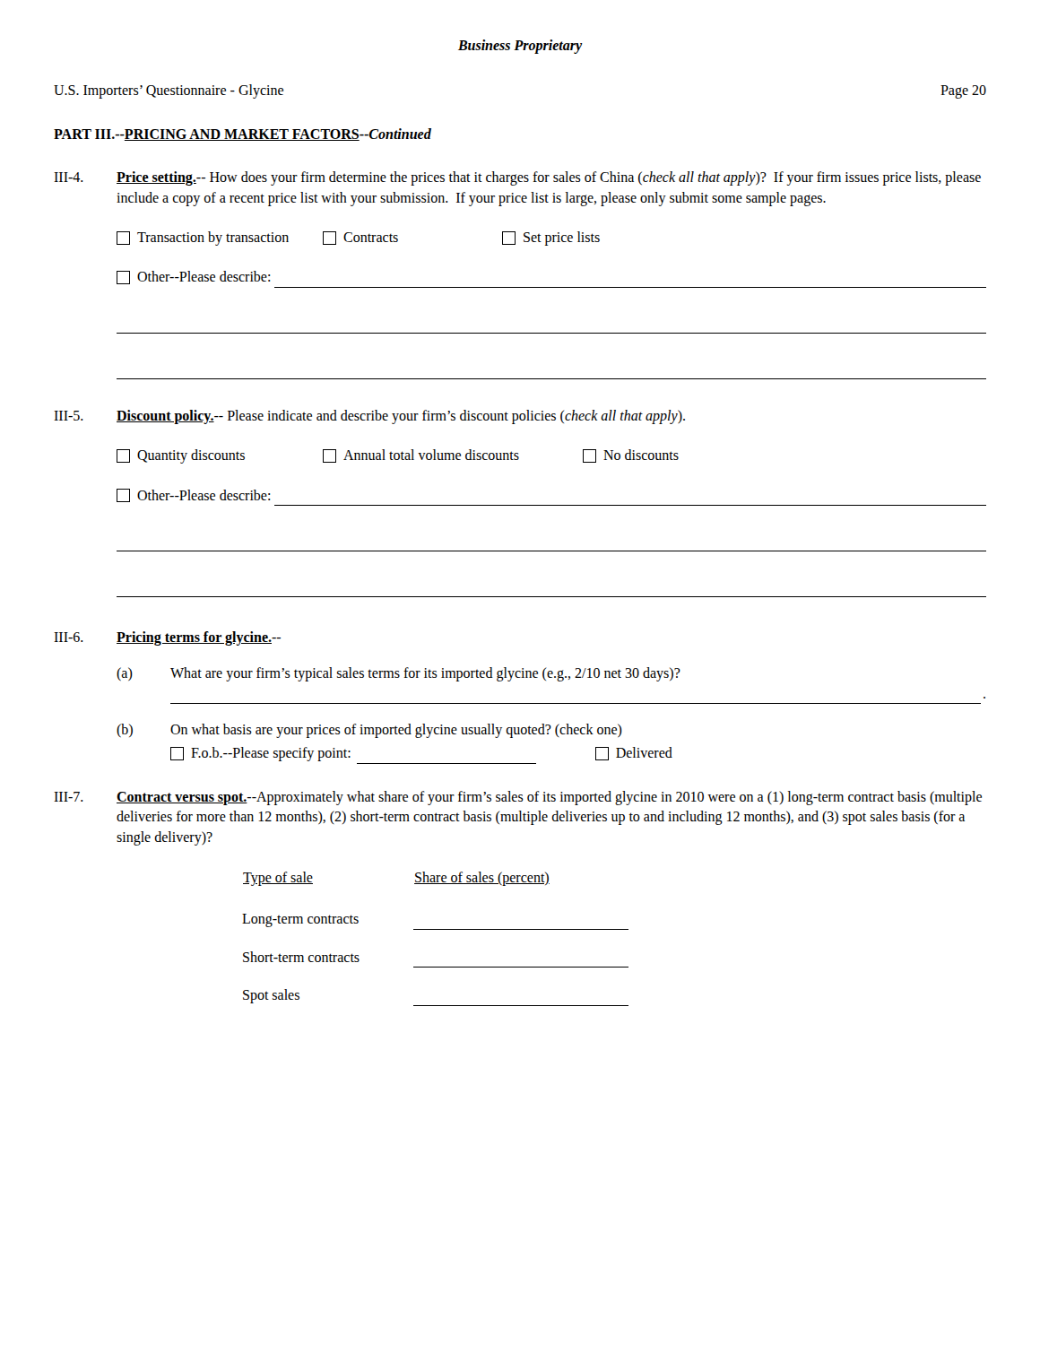Business Proprietary
U.S. Importers’ Questionnaire - Glycine
Page 20
PART III.--PRICING AND MARKET FACTORS--Continued
III-4.
Price setting.-- How does your firm determine the prices that it charges for sales of China (check all that apply)? If your firm issues price lists, please include a copy of a recent price list with your submission. If your price list is large, please only submit some sample pages.
Transaction by transaction Contracts Set price lists
Other--Please describe:
III-5.
Discount policy.-- Please indicate and describe your firm’s discount policies (check all that apply).
Quantity discounts Annual total volume discounts No discounts
Other--Please describe:
III-6.
Pricing terms for glycine.--
(a)
What are your firm’s typical sales terms for its imported glycine (e.g., 2/10 net 30 days)?
.
(b)
On what basis are your prices of imported glycine usually quoted? (check one)
F.o.b.--Please specify point: Delivered
III-7.
Contract versus spot.--Approximately what share of your firm’s sales of its imported glycine in 2010 were on a (1) long-term contract basis (multiple deliveries for more than 12 months), (2) short-term contract basis (multiple deliveries up to and including 12 months), and (3) spot sales basis (for a single delivery)?
| Type of sale | Share of sales (percent) |
| --- | --- |
| Long-term contracts | |
| Short-term contracts | |
| Spot sales | |